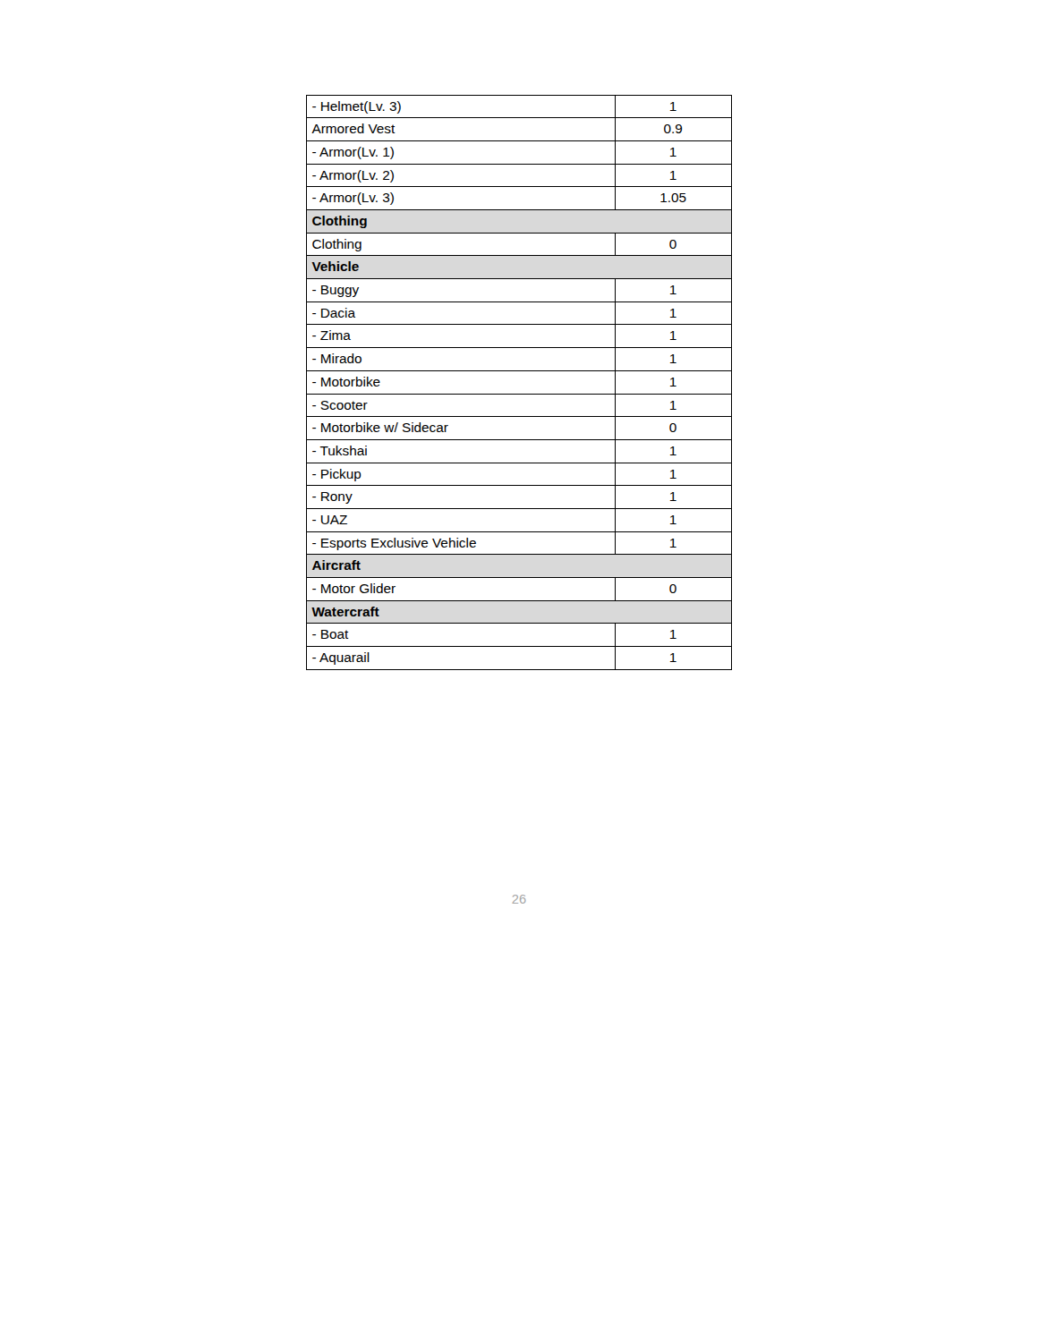| - Helmet(Lv. 3) | 1 |
| Armored Vest | 0.9 |
| - Armor(Lv. 1) | 1 |
| - Armor(Lv. 2) | 1 |
| - Armor(Lv. 3) | 1.05 |
| Clothing |
| Clothing | 0 |
| Vehicle |
| - Buggy | 1 |
| - Dacia | 1 |
| - Zima | 1 |
| - Mirado | 1 |
| - Motorbike | 1 |
| - Scooter | 1 |
| - Motorbike w/ Sidecar | 0 |
| - Tukshai | 1 |
| - Pickup | 1 |
| - Rony | 1 |
| - UAZ | 1 |
| - Esports Exclusive Vehicle | 1 |
| Aircraft |
| - Motor Glider | 0 |
| Watercraft |
| - Boat | 1 |
| - Aquarail | 1 |
26